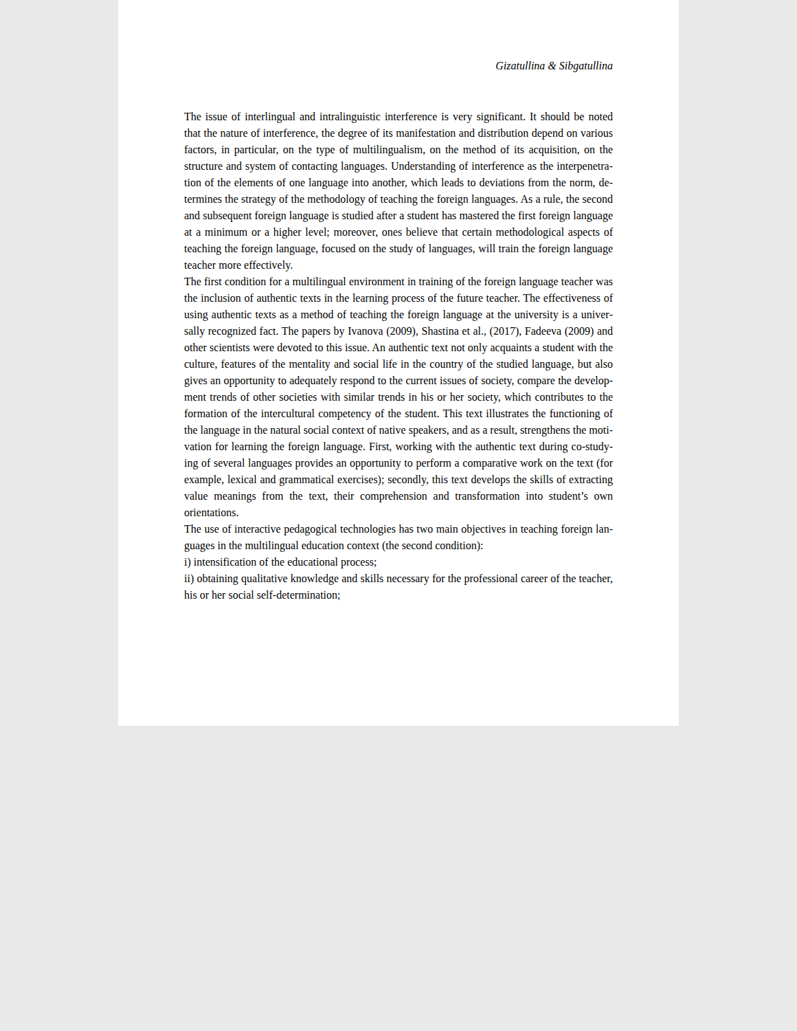Gizatullina & Sibgatullina
The issue of interlingual and intralinguistic interference is very significant. It should be noted that the nature of interference, the degree of its manifestation and distribution depend on various factors, in particular, on the type of multilingualism, on the method of its acquisition, on the structure and system of contacting languages. Understanding of interference as the interpenetration of the elements of one language into another, which leads to deviations from the norm, determines the strategy of the methodology of teaching the foreign languages. As a rule, the second and subsequent foreign language is studied after a student has mastered the first foreign language at a minimum or a higher level; moreover, ones believe that certain methodological aspects of teaching the foreign language, focused on the study of languages, will train the foreign language teacher more effectively.
The first condition for a multilingual environment in training of the foreign language teacher was the inclusion of authentic texts in the learning process of the future teacher. The effectiveness of using authentic texts as a method of teaching the foreign language at the university is a universally recognized fact. The papers by Ivanova (2009), Shastina et al., (2017), Fadeeva (2009) and other scientists were devoted to this issue. An authentic text not only acquaints a student with the culture, features of the mentality and social life in the country of the studied language, but also gives an opportunity to adequately respond to the current issues of society, compare the development trends of other societies with similar trends in his or her society, which contributes to the formation of the intercultural competency of the student. This text illustrates the functioning of the language in the natural social context of native speakers, and as a result, strengthens the motivation for learning the foreign language. First, working with the authentic text during co-studying of several languages provides an opportunity to perform a comparative work on the text (for example, lexical and grammatical exercises); secondly, this text develops the skills of extracting value meanings from the text, their comprehension and transformation into student’s own orientations.
The use of interactive pedagogical technologies has two main objectives in teaching foreign languages in the multilingual education context (the second condition):
i) intensification of the educational process;
ii) obtaining qualitative knowledge and skills necessary for the professional career of the teacher, his or her social self-determination;